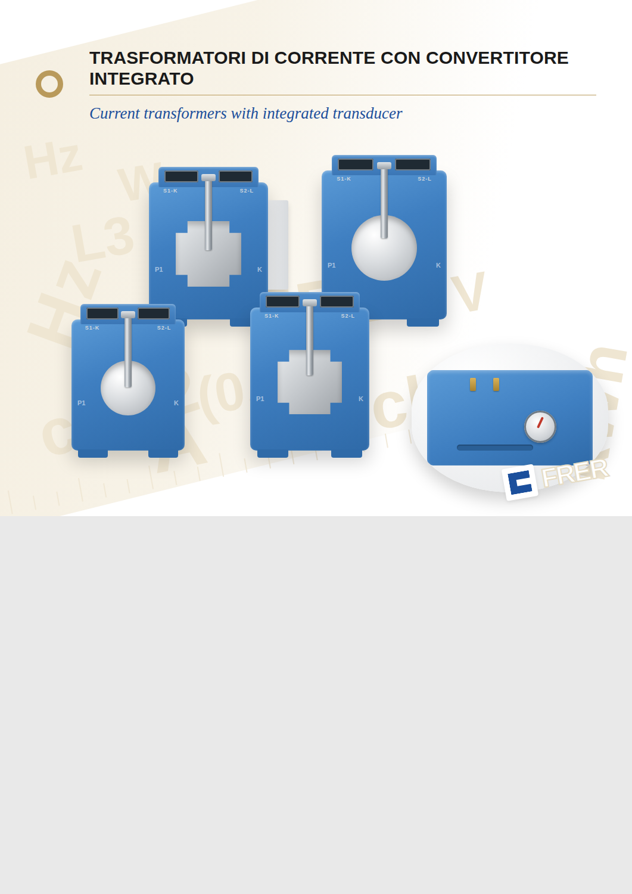Hz
cl.0.2
A
5P10
3P
cl.PX
(0.5)
L3
kWh
V
W
Hz
TRASFORMATORI DI CORRENTE CON CONVERTITORE INTEGRATO
Current transformers with integrated transducer
S1-K S2-L
P1 K
S1-K S2-L
P1 K
S1-K S2-L
P1 K
S1-K S2-L
P1 K
FRER